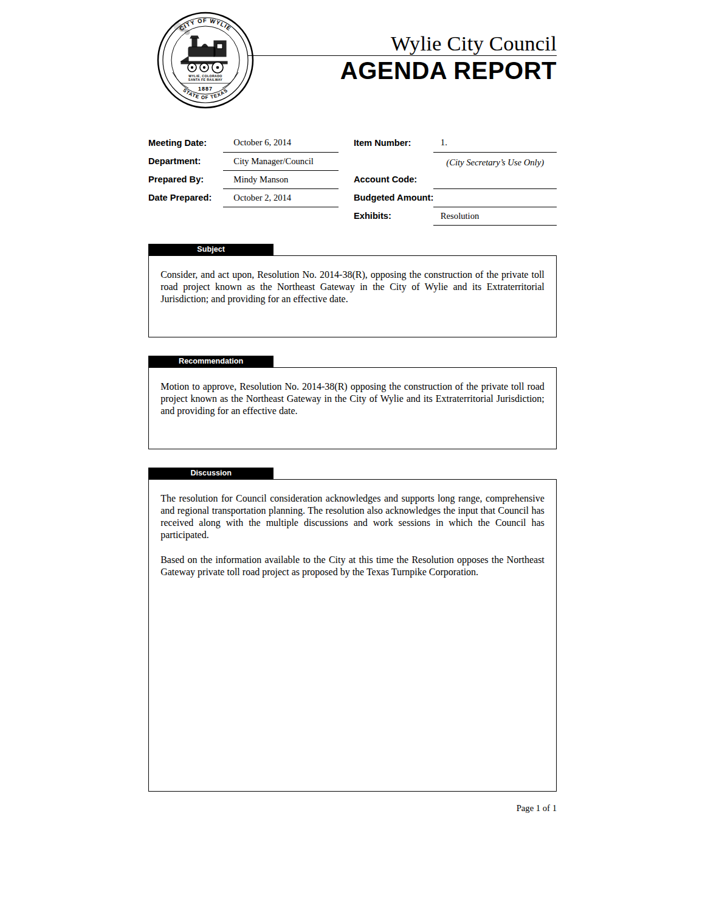CITY OF WYLIE STATE OF TEXAS WYLIE, COLORADO SANTA FE RAILWAY 1887
Wylie City Council
AGENDA REPORT
| Meeting Date: | October 6, 2014 | | Item Number: | 1. |
| Department: | City Manager/Council | | | (City Secretary’s Use Only) |
| Prepared By: | Mindy Manson | | Account Code: | |
| Date Prepared: | October 2, 2014 | | Budgeted Amount: | |
| | | | Exhibits: | Resolution |
Subject
Consider, and act upon, Resolution No. 2014-38(R), opposing the construction of the private toll road project known as the Northeast Gateway in the City of Wylie and its Extraterritorial Jurisdiction; and providing for an effective date.
Recommendation
Motion to approve, Resolution No. 2014-38(R) opposing the construction of the private toll road project known as the Northeast Gateway in the City of Wylie and its Extraterritorial Jurisdiction; and providing for an effective date.
Discussion
The resolution for Council consideration acknowledges and supports long range, comprehensive and regional transportation planning. The resolution also acknowledges the input that Council has received along with the multiple discussions and work sessions in which the Council has participated.
Based on the information available to the City at this time the Resolution opposes the Northeast Gateway private toll road project as proposed by the Texas Turnpike Corporation.
Page 1 of 1